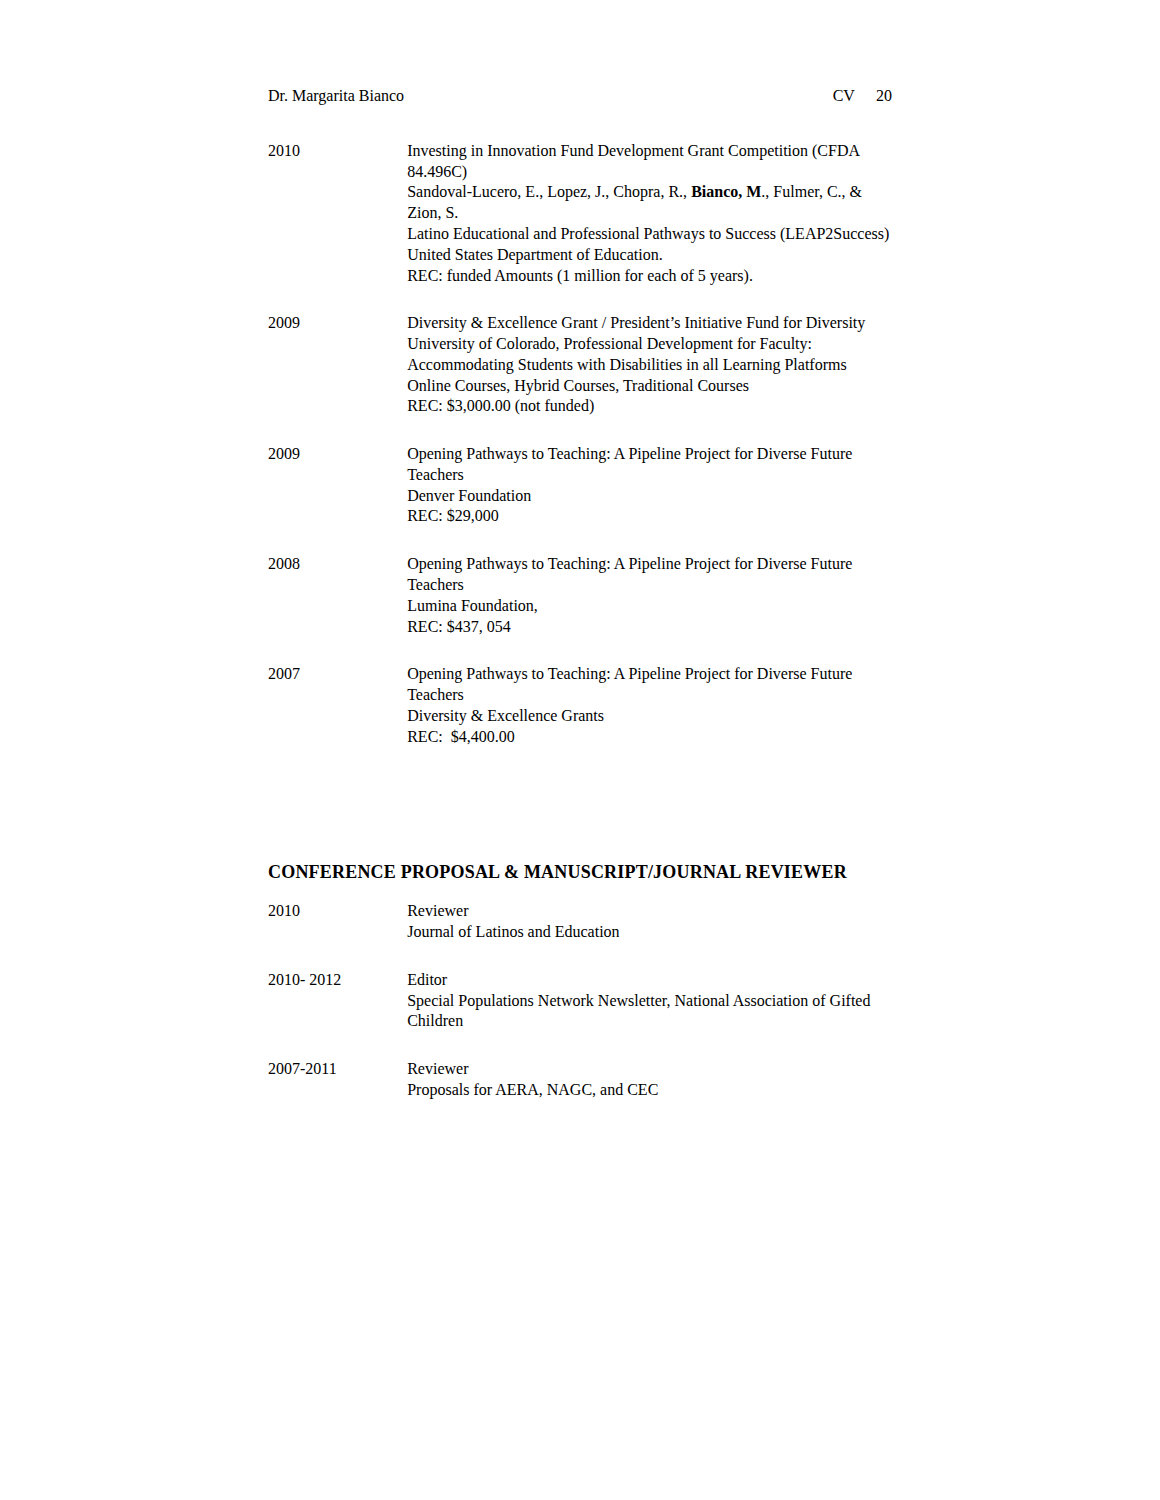Dr. Margarita Bianco
CV 20
2010
Investing in Innovation Fund Development Grant Competition (CFDA 84.496C)
Sandoval-Lucero, E., Lopez, J., Chopra, R., Bianco, M., Fulmer, C., & Zion, S.
Latino Educational and Professional Pathways to Success (LEAP2Success)
United States Department of Education.
REC: funded Amounts (1 million for each of 5 years).
2009
Diversity & Excellence Grant / President’s Initiative Fund for Diversity
University of Colorado, Professional Development for Faculty: Accommodating Students with Disabilities in all Learning Platforms Online Courses, Hybrid Courses, Traditional Courses
REC: $3,000.00 (not funded)
2009
Opening Pathways to Teaching: A Pipeline Project for Diverse Future Teachers
Denver Foundation
REC: $29,000
2008
Opening Pathways to Teaching: A Pipeline Project for Diverse Future Teachers
Lumina Foundation,
REC: $437, 054
2007
Opening Pathways to Teaching: A Pipeline Project for Diverse Future Teachers
Diversity & Excellence Grants
REC: $4,400.00
CONFERENCE PROPOSAL & MANUSCRIPT/JOURNAL REVIEWER
2010
Reviewer
Journal of Latinos and Education
2010- 2012
Editor
Special Populations Network Newsletter, National Association of Gifted Children
2007-2011
Reviewer
Proposals for AERA, NAGC, and CEC